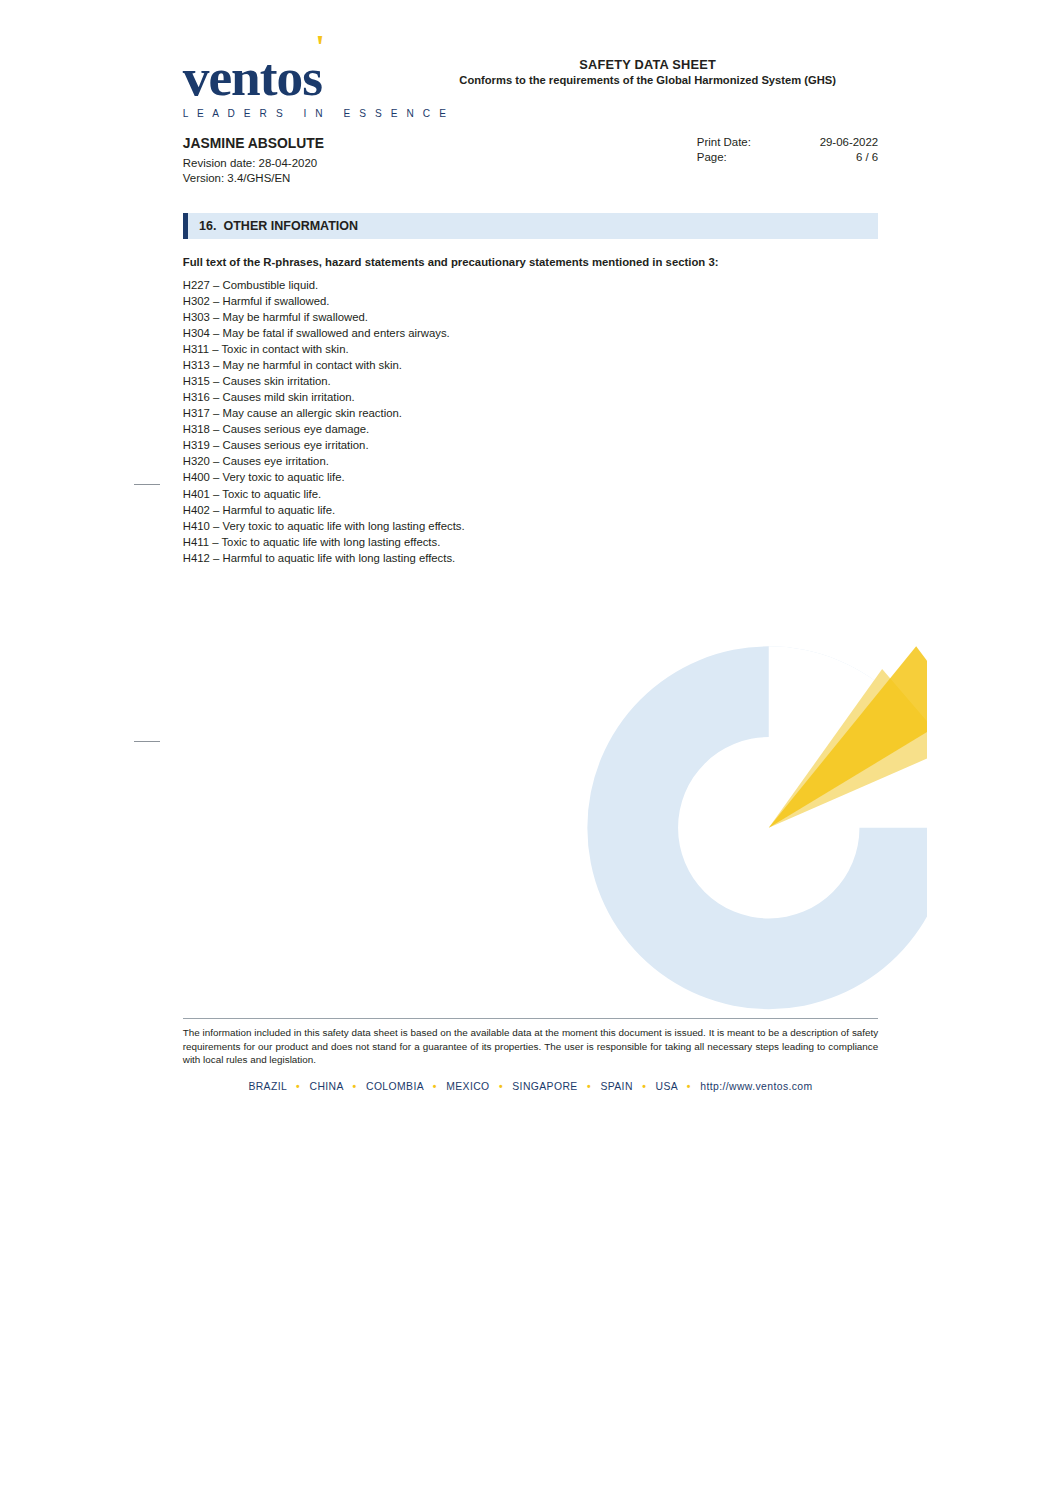ventos'
L E A D E R S I N E S S E N C E
SAFETY DATA SHEET
Conforms to the requirements of the Global Harmonized System (GHS)
JASMINE ABSOLUTE
Revision date: 28-04-2020
Version: 3.4/GHS/EN
Print Date: 29-06-2022
Page: 6 / 6
16. OTHER INFORMATION
Full text of the R-phrases, hazard statements and precautionary statements mentioned in section 3:
H227 – Combustible liquid.
H302 – Harmful if swallowed.
H303 – May be harmful if swallowed.
H304 – May be fatal if swallowed and enters airways.
H311 – Toxic in contact with skin.
H313 – May ne harmful in contact with skin.
H315 – Causes skin irritation.
H316 – Causes mild skin irritation.
H317 – May cause an allergic skin reaction.
H318 – Causes serious eye damage.
H319 – Causes serious eye irritation.
H320 – Causes eye irritation.
H400 – Very toxic to aquatic life.
H401 – Toxic to aquatic life.
H402 – Harmful to aquatic life.
H410 – Very toxic to aquatic life with long lasting effects.
H411 – Toxic to aquatic life with long lasting effects.
H412 – Harmful to aquatic life with long lasting effects.
The information included in this safety data sheet is based on the available data at the moment this document is issued. It is meant to be a description of safety requirements for our product and does not stand for a guarantee of its properties. The user is responsible for taking all necessary steps leading to compliance with local rules and legislation.
BRAZIL • CHINA • COLOMBIA • MEXICO • SINGAPORE • SPAIN • USA • http://www.ventos.com